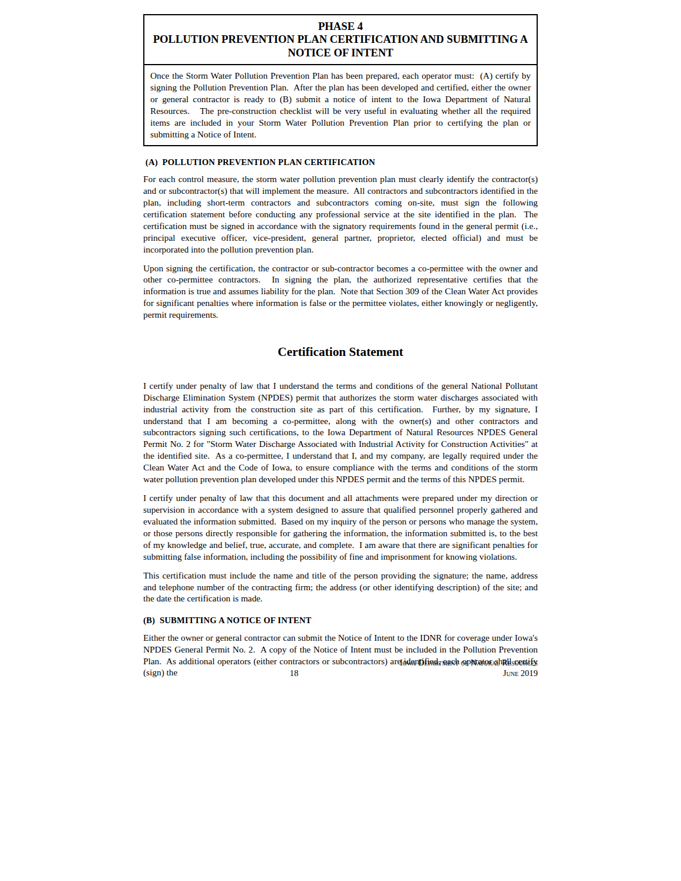PHASE 4 POLLUTION PREVENTION PLAN CERTIFICATION AND SUBMITTING A NOTICE OF INTENT
Once the Storm Water Pollution Prevention Plan has been prepared, each operator must: (A) certify by signing the Pollution Prevention Plan. After the plan has been developed and certified, either the owner or general contractor is ready to (B) submit a notice of intent to the Iowa Department of Natural Resources. The pre-construction checklist will be very useful in evaluating whether all the required items are included in your Storm Water Pollution Prevention Plan prior to certifying the plan or submitting a Notice of Intent.
(A) Pollution Prevention Plan Certification
For each control measure, the storm water pollution prevention plan must clearly identify the contractor(s) and or subcontractor(s) that will implement the measure. All contractors and subcontractors identified in the plan, including short-term contractors and subcontractors coming on-site, must sign the following certification statement before conducting any professional service at the site identified in the plan. The certification must be signed in accordance with the signatory requirements found in the general permit (i.e., principal executive officer, vice-president, general partner, proprietor, elected official) and must be incorporated into the pollution prevention plan.
Upon signing the certification, the contractor or sub-contractor becomes a co-permittee with the owner and other co-permittee contractors. In signing the plan, the authorized representative certifies that the information is true and assumes liability for the plan. Note that Section 309 of the Clean Water Act provides for significant penalties where information is false or the permittee violates, either knowingly or negligently, permit requirements.
Certification Statement
I certify under penalty of law that I understand the terms and conditions of the general National Pollutant Discharge Elimination System (NPDES) permit that authorizes the storm water discharges associated with industrial activity from the construction site as part of this certification. Further, by my signature, I understand that I am becoming a co-permittee, along with the owner(s) and other contractors and subcontractors signing such certifications, to the Iowa Department of Natural Resources NPDES General Permit No. 2 for "Storm Water Discharge Associated with Industrial Activity for Construction Activities" at the identified site. As a co-permittee, I understand that I, and my company, are legally required under the Clean Water Act and the Code of Iowa, to ensure compliance with the terms and conditions of the storm water pollution prevention plan developed under this NPDES permit and the terms of this NPDES permit.
I certify under penalty of law that this document and all attachments were prepared under my direction or supervision in accordance with a system designed to assure that qualified personnel properly gathered and evaluated the information submitted. Based on my inquiry of the person or persons who manage the system, or those persons directly responsible for gathering the information, the information submitted is, to the best of my knowledge and belief, true, accurate, and complete. I am aware that there are significant penalties for submitting false information, including the possibility of fine and imprisonment for knowing violations.
This certification must include the name and title of the person providing the signature; the name, address and telephone number of the contracting firm; the address (or other identifying description) of the site; and the date the certification is made.
(B) Submitting a Notice of Intent
Either the owner or general contractor can submit the Notice of Intent to the IDNR for coverage under Iowa's NPDES General Permit No. 2. A copy of the Notice of Intent must be included in the Pollution Prevention Plan. As additional operators (either contractors or subcontractors) are identified, each operator shall certify (sign) the
18
Iowa Department of Natural Resources June 2019